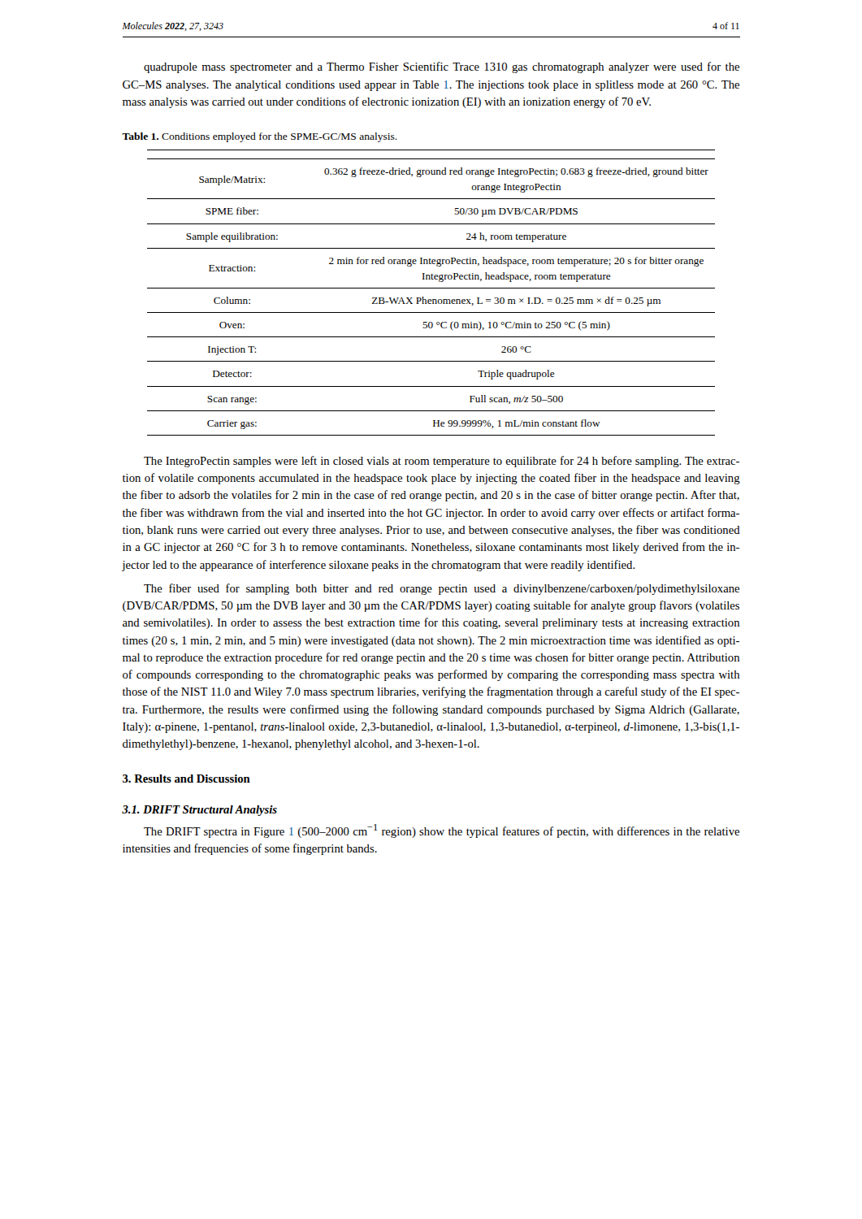Molecules 2022, 27, 3243 4 of 11
quadrupole mass spectrometer and a Thermo Fisher Scientific Trace 1310 gas chromatograph analyzer were used for the GC–MS analyses. The analytical conditions used appear in Table 1. The injections took place in splitless mode at 260 °C. The mass analysis was carried out under conditions of electronic ionization (EI) with an ionization energy of 70 eV.
Table 1. Conditions employed for the SPME-GC/MS analysis.
| Sample/Matrix: | 0.362 g freeze-dried, ground red orange IntegroPectin; 0.683 g freeze-dried, ground bitter orange IntegroPectin |
| SPME fiber: | 50/30 µm DVB/CAR/PDMS |
| Sample equilibration: | 24 h, room temperature |
| Extraction: | 2 min for red orange IntegroPectin, headspace, room temperature; 20 s for bitter orange IntegroPectin, headspace, room temperature |
| Column: | ZB-WAX Phenomenex, L = 30 m × I.D. = 0.25 mm × df = 0.25 µm |
| Oven: | 50 °C (0 min), 10 °C/min to 250 °C (5 min) |
| Injection T: | 260 °C |
| Detector: | Triple quadrupole |
| Scan range: | Full scan, m/z 50–500 |
| Carrier gas: | He 99.9999%, 1 mL/min constant flow |
The IntegroPectin samples were left in closed vials at room temperature to equilibrate for 24 h before sampling. The extraction of volatile components accumulated in the headspace took place by injecting the coated fiber in the headspace and leaving the fiber to adsorb the volatiles for 2 min in the case of red orange pectin, and 20 s in the case of bitter orange pectin. After that, the fiber was withdrawn from the vial and inserted into the hot GC injector. In order to avoid carry over effects or artifact formation, blank runs were carried out every three analyses. Prior to use, and between consecutive analyses, the fiber was conditioned in a GC injector at 260 °C for 3 h to remove contaminants. Nonetheless, siloxane contaminants most likely derived from the injector led to the appearance of interference siloxane peaks in the chromatogram that were readily identified.
The fiber used for sampling both bitter and red orange pectin used a divinylbenzene/carboxen/polydimethylsiloxane (DVB/CAR/PDMS, 50 µm the DVB layer and 30 µm the CAR/PDMS layer) coating suitable for analyte group flavors (volatiles and semivolatiles). In order to assess the best extraction time for this coating, several preliminary tests at increasing extraction times (20 s, 1 min, 2 min, and 5 min) were investigated (data not shown). The 2 min microextraction time was identified as optimal to reproduce the extraction procedure for red orange pectin and the 20 s time was chosen for bitter orange pectin. Attribution of compounds corresponding to the chromatographic peaks was performed by comparing the corresponding mass spectra with those of the NIST 11.0 and Wiley 7.0 mass spectrum libraries, verifying the fragmentation through a careful study of the EI spectra. Furthermore, the results were confirmed using the following standard compounds purchased by Sigma Aldrich (Gallarate, Italy): α-pinene, 1-pentanol, trans-linalool oxide, 2,3-butanediol, α-linalool, 1,3-butanediol, α-terpineol, d-limonene, 1,3-bis(1,1-dimethylethyl)-benzene, 1-hexanol, phenylethyl alcohol, and 3-hexen-1-ol.
3. Results and Discussion
3.1. DRIFT Structural Analysis
The DRIFT spectra in Figure 1 (500–2000 cm−1 region) show the typical features of pectin, with differences in the relative intensities and frequencies of some fingerprint bands.